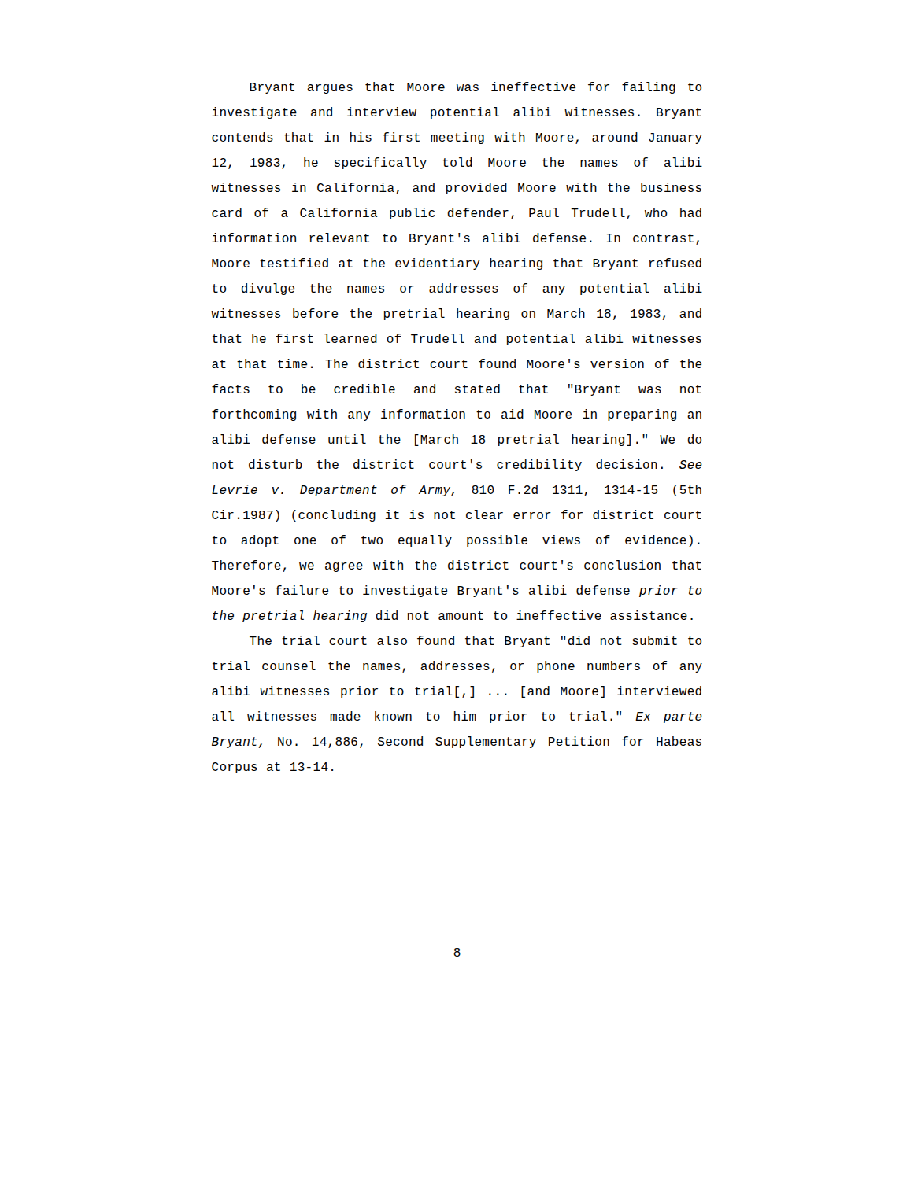Bryant argues that Moore was ineffective for failing to investigate and interview potential alibi witnesses. Bryant contends that in his first meeting with Moore, around January 12, 1983, he specifically told Moore the names of alibi witnesses in California, and provided Moore with the business card of a California public defender, Paul Trudell, who had information relevant to Bryant's alibi defense. In contrast, Moore testified at the evidentiary hearing that Bryant refused to divulge the names or addresses of any potential alibi witnesses before the pretrial hearing on March 18, 1983, and that he first learned of Trudell and potential alibi witnesses at that time. The district court found Moore's version of the facts to be credible and stated that "Bryant was not forthcoming with any information to aid Moore in preparing an alibi defense until the [March 18 pretrial hearing]." We do not disturb the district court's credibility decision. See Levrie v. Department of Army, 810 F.2d 1311, 1314-15 (5th Cir.1987) (concluding it is not clear error for district court to adopt one of two equally possible views of evidence). Therefore, we agree with the district court's conclusion that Moore's failure to investigate Bryant's alibi defense prior to the pretrial hearing did not amount to ineffective assistance.
The trial court also found that Bryant "did not submit to trial counsel the names, addresses, or phone numbers of any alibi witnesses prior to trial[,] ... [and Moore] interviewed all witnesses made known to him prior to trial." Ex parte Bryant, No. 14,886, Second Supplementary Petition for Habeas Corpus at 13-14.
8